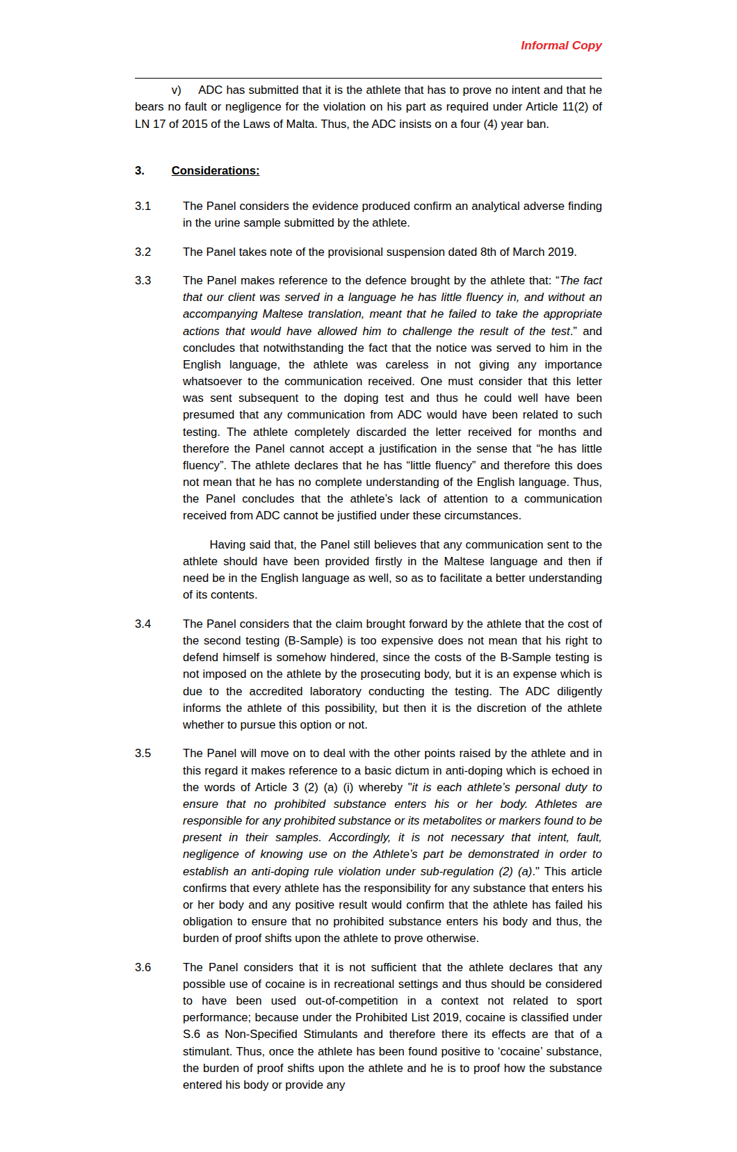Informal Copy
v) ADC has submitted that it is the athlete that has to prove no intent and that he bears no fault or negligence for the violation on his part as required under Article 11(2) of LN 17 of 2015 of the Laws of Malta. Thus, the ADC insists on a four (4) year ban.
3. Considerations:
3.1 The Panel considers the evidence produced confirm an analytical adverse finding in the urine sample submitted by the athlete.
3.2 The Panel takes note of the provisional suspension dated 8th of March 2019.
3.3 The Panel makes reference to the defence brought by the athlete that: “The fact that our client was served in a language he has little fluency in, and without an accompanying Maltese translation, meant that he failed to take the appropriate actions that would have allowed him to challenge the result of the test.” and concludes that notwithstanding the fact that the notice was served to him in the English language, the athlete was careless in not giving any importance whatsoever to the communication received. One must consider that this letter was sent subsequent to the doping test and thus he could well have been presumed that any communication from ADC would have been related to such testing. The athlete completely discarded the letter received for months and therefore the Panel cannot accept a justification in the sense that “he has little fluency”. The athlete declares that he has “little fluency” and therefore this does not mean that he has no complete understanding of the English language. Thus, the Panel concludes that the athlete’s lack of attention to a communication received from ADC cannot be justified under these circumstances.
Having said that, the Panel still believes that any communication sent to the athlete should have been provided firstly in the Maltese language and then if need be in the English language as well, so as to facilitate a better understanding of its contents.
3.4 The Panel considers that the claim brought forward by the athlete that the cost of the second testing (B-Sample) is too expensive does not mean that his right to defend himself is somehow hindered, since the costs of the B-Sample testing is not imposed on the athlete by the prosecuting body, but it is an expense which is due to the accredited laboratory conducting the testing. The ADC diligently informs the athlete of this possibility, but then it is the discretion of the athlete whether to pursue this option or not.
3.5 The Panel will move on to deal with the other points raised by the athlete and in this regard it makes reference to a basic dictum in anti-doping which is echoed in the words of Article 3 (2) (a) (i) whereby "it is each athlete’s personal duty to ensure that no prohibited substance enters his or her body. Athletes are responsible for any prohibited substance or its metabolites or markers found to be present in their samples. Accordingly, it is not necessary that intent, fault, negligence of knowing use on the Athlete’s part be demonstrated in order to establish an anti-doping rule violation under sub-regulation (2) (a)." This article confirms that every athlete has the responsibility for any substance that enters his or her body and any positive result would confirm that the athlete has failed his obligation to ensure that no prohibited substance enters his body and thus, the burden of proof shifts upon the athlete to prove otherwise.
3.6 The Panel considers that it is not sufficient that the athlete declares that any possible use of cocaine is in recreational settings and thus should be considered to have been used out-of-competition in a context not related to sport performance; because under the Prohibited List 2019, cocaine is classified under S.6 as Non-Specified Stimulants and therefore there its effects are that of a stimulant. Thus, once the athlete has been found positive to ‘cocaine’ substance, the burden of proof shifts upon the athlete and he is to proof how the substance entered his body or provide any